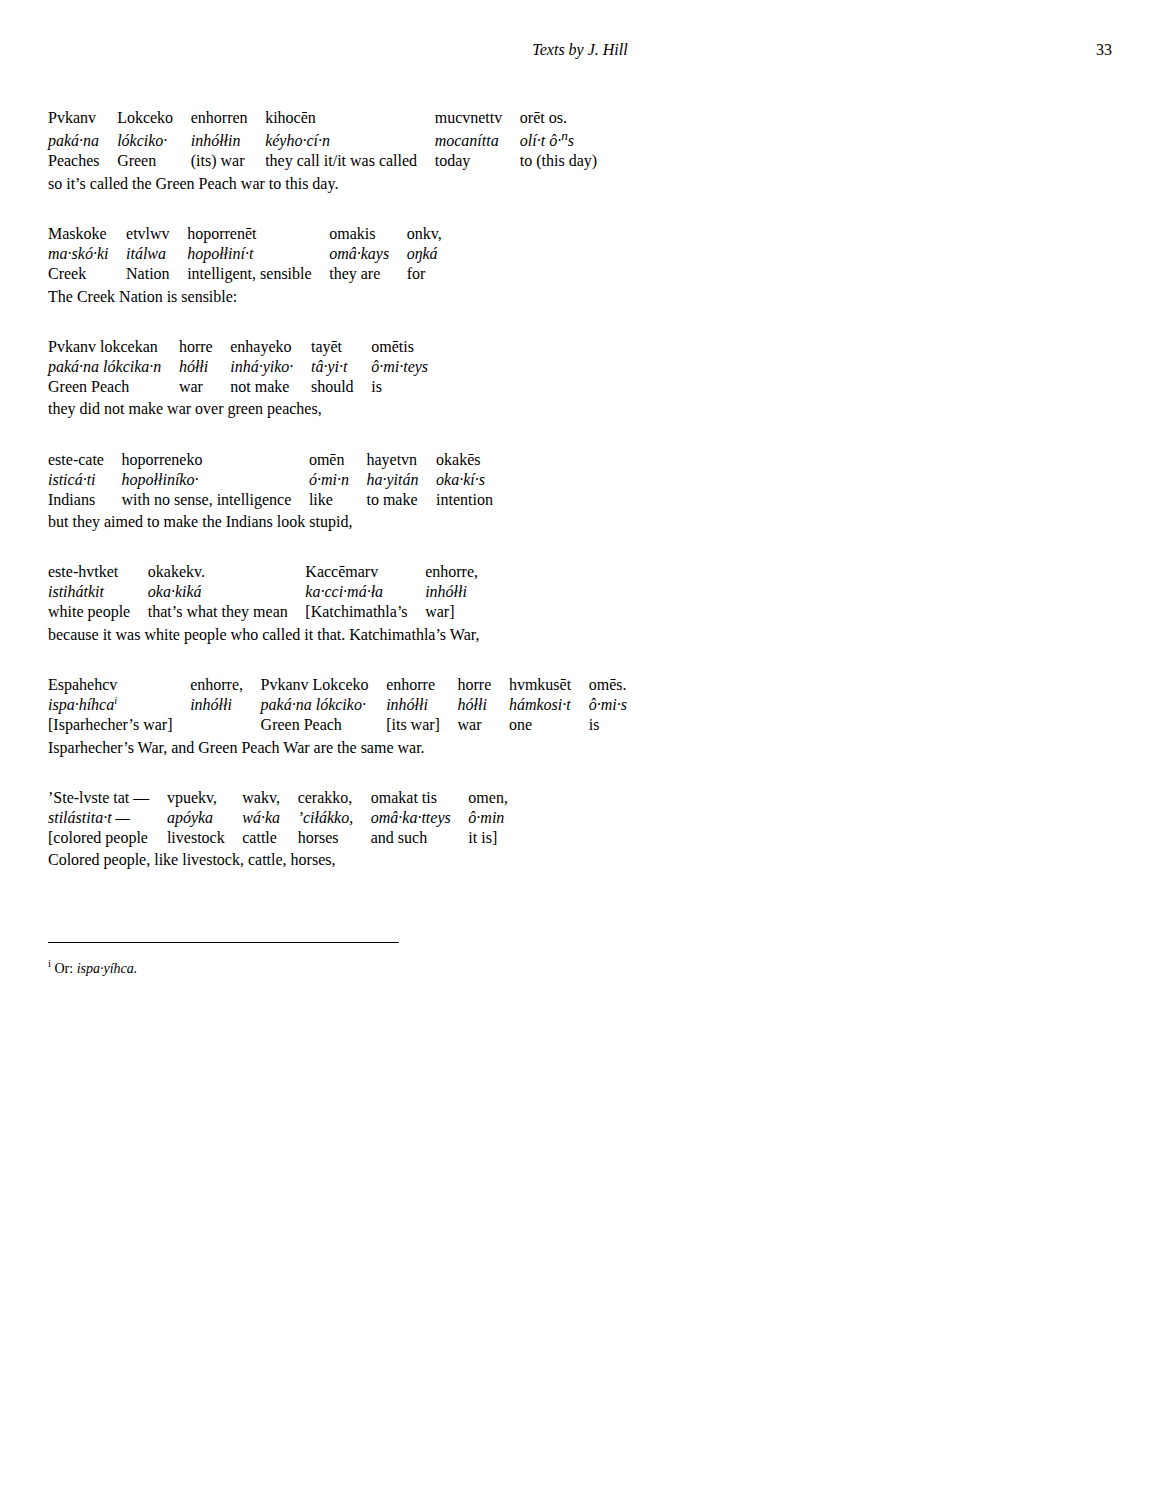Texts by J. Hill 33
| Pvkanv | Lokceko | enhorren | kihocēn | mucvnettv | orēt os. |
| paká·na | lókciko· | inhółłin | kéyho·cí·n | mocanítta | olí·t ô· n s |
| Peaches | Green | (its) war | they call it/it was called | today | to (this day) |
so it’s called the Green Peach war to this day.
| Maskoke | etvlwv | hoporrenēt | omakis | onkv, |
| ma·skó·ki | itálwa | hopołłiní·t | omâ·kays | oŋká |
| Creek | Nation | intelligent, sensible | they are | for |
The Creek Nation is sensible:
| Pvkanv lokcekan | horre | enhayeko | tayēt | omētis |
| paká·na lókcika·n | hółłi | inhá·yiko· | tâ·yi·t | ô·mi·teys |
| Green Peach | war | not make | should | is |
they did not make war over green peaches,
| este-cate | hoporreneko | omēn | hayetvn | okakēs |
| isticá·ti | hopołłiníko· | ó·mi·n | ha·yitán | oka·kí·s |
| Indians | with no sense, intelligence | like | to make | intention |
but they aimed to make the Indians look stupid,
| este-hvtket | okakekv. | Kaccēmarv | enhorre, |
| istihátkit | oka·kiká | ka·cci·má·ła | inhółłi |
| white people | that’s what they mean | [Katchimathla’s | war] |
because it was white people who called it that. Katchimathla’s War,
| Espahehcv | enhorre, | Pvkanv Lokceko | enhorre | horre | hvmkusēt | omēs. |
| ispa·híhca i | inhółłi | paká·na lókciko· | inhółłi | hółłi | hámkosi·t | ô·mi·s |
| [Isparhecher’s war] | | Green Peach | [its war] | war | one | is |
Isparhecher’s War, and Green Peach War are the same war.
| ’Ste-lvste tat — | vpuekv, | wakv, | cerakko, | omakat tis | omen, |
| stilástita·t — | apóyka | wá·ka | ’ciłákko, | omâ·ka·tteys | ô·min |
| [colored people | livestock | cattle | horses | and such | it is] |
Colored people, like livestock, cattle, horses,
i Or: ispa·yíhca.